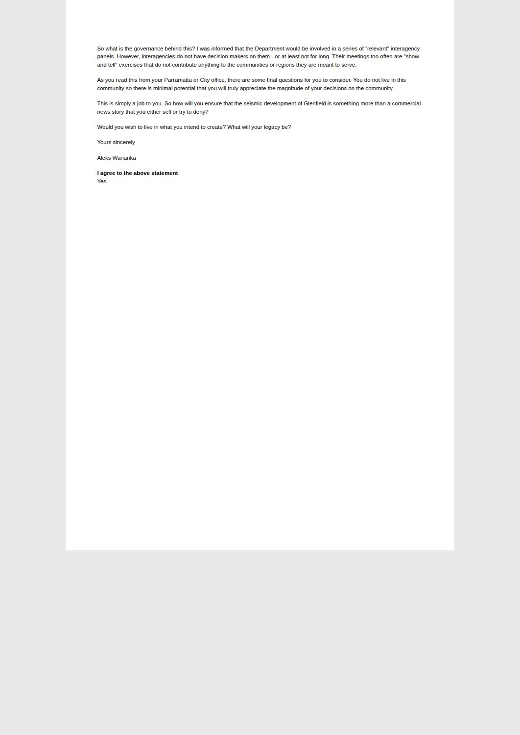So what is the governance behind this? I was informed that the Department would be involved in a series of "relevant" interagency panels. However, interagencies do not have decision makers on them - or at least not for long. Their meetings too often are "show and tell" exercises that do not contribute anything to the communities or regions they are meant to serve.
As you read this from your Parramatta or City office, there are some final questions for you to consider. You do not live in this community so there is minimal potential that you will truly appreciate the magnitude of your decisions on the community.
This is simply a job to you. So how will you ensure that the seismic development of Glenfield is something more than a commercial news story that you either sell or try to deny?
Would you wish to live in what you intend to create? What will your legacy be?
Yours sincerely
Aleks Warianka
I agree to the above statement
Yes